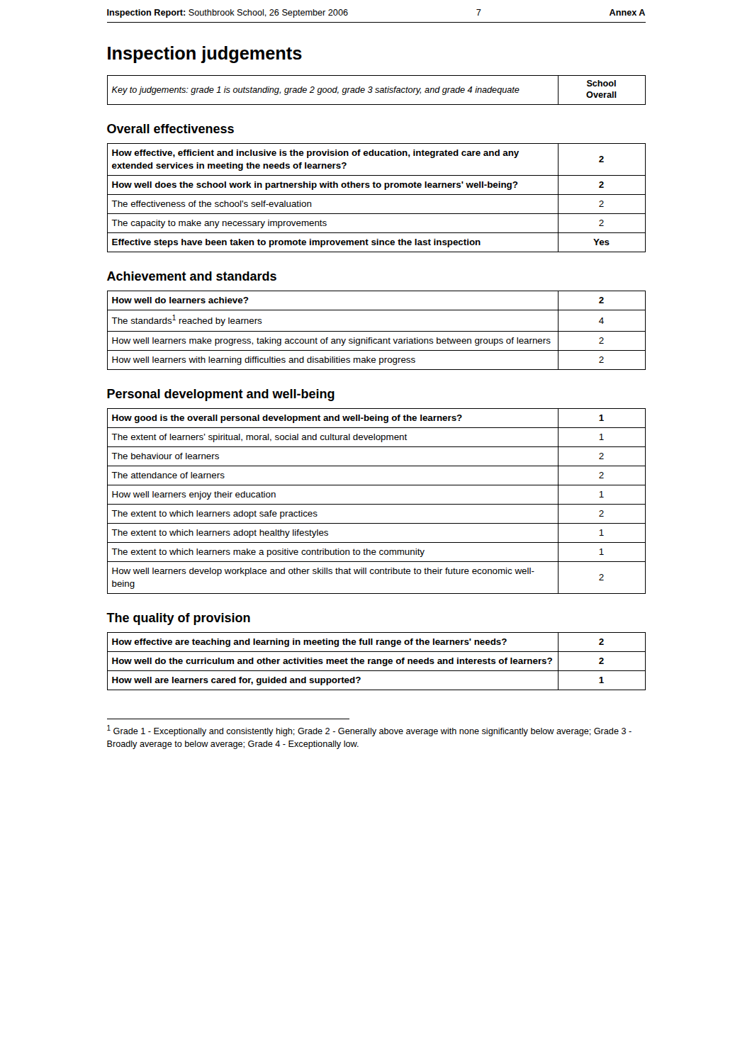Inspection Report: Southbrook School, 26 September 2006
7
Annex A
Inspection judgements
| Key to judgements: grade 1 is outstanding, grade 2 good, grade 3 satisfactory, and grade 4 inadequate | School Overall |
Overall effectiveness
| How effective, efficient and inclusive is the provision of education, integrated care and any extended services in meeting the needs of learners? | 2 |
| How well does the school work in partnership with others to promote learners' well-being? | 2 |
| The effectiveness of the school's self-evaluation | 2 |
| The capacity to make any necessary improvements | 2 |
| Effective steps have been taken to promote improvement since the last inspection | Yes |
Achievement and standards
| How well do learners achieve? | 2 |
| The standards 1 reached by learners | 4 |
| How well learners make progress, taking account of any significant variations between groups of learners | 2 |
| How well learners with learning difficulties and disabilities make progress | 2 |
Personal development and well-being
| How good is the overall personal development and well-being of the learners? | 1 |
| The extent of learners' spiritual, moral, social and cultural development | 1 |
| The behaviour of learners | 2 |
| The attendance of learners | 2 |
| How well learners enjoy their education | 1 |
| The extent to which learners adopt safe practices | 2 |
| The extent to which learners adopt healthy lifestyles | 1 |
| The extent to which learners make a positive contribution to the community | 1 |
| How well learners develop workplace and other skills that will contribute to their future economic well-being | 2 |
The quality of provision
| How effective are teaching and learning in meeting the full range of the learners' needs? | 2 |
| How well do the curriculum and other activities meet the range of needs and interests of learners? | 2 |
| How well are learners cared for, guided and supported? | 1 |
1 Grade 1 - Exceptionally and consistently high; Grade 2 - Generally above average with none significantly below average; Grade 3 - Broadly average to below average; Grade 4 - Exceptionally low.